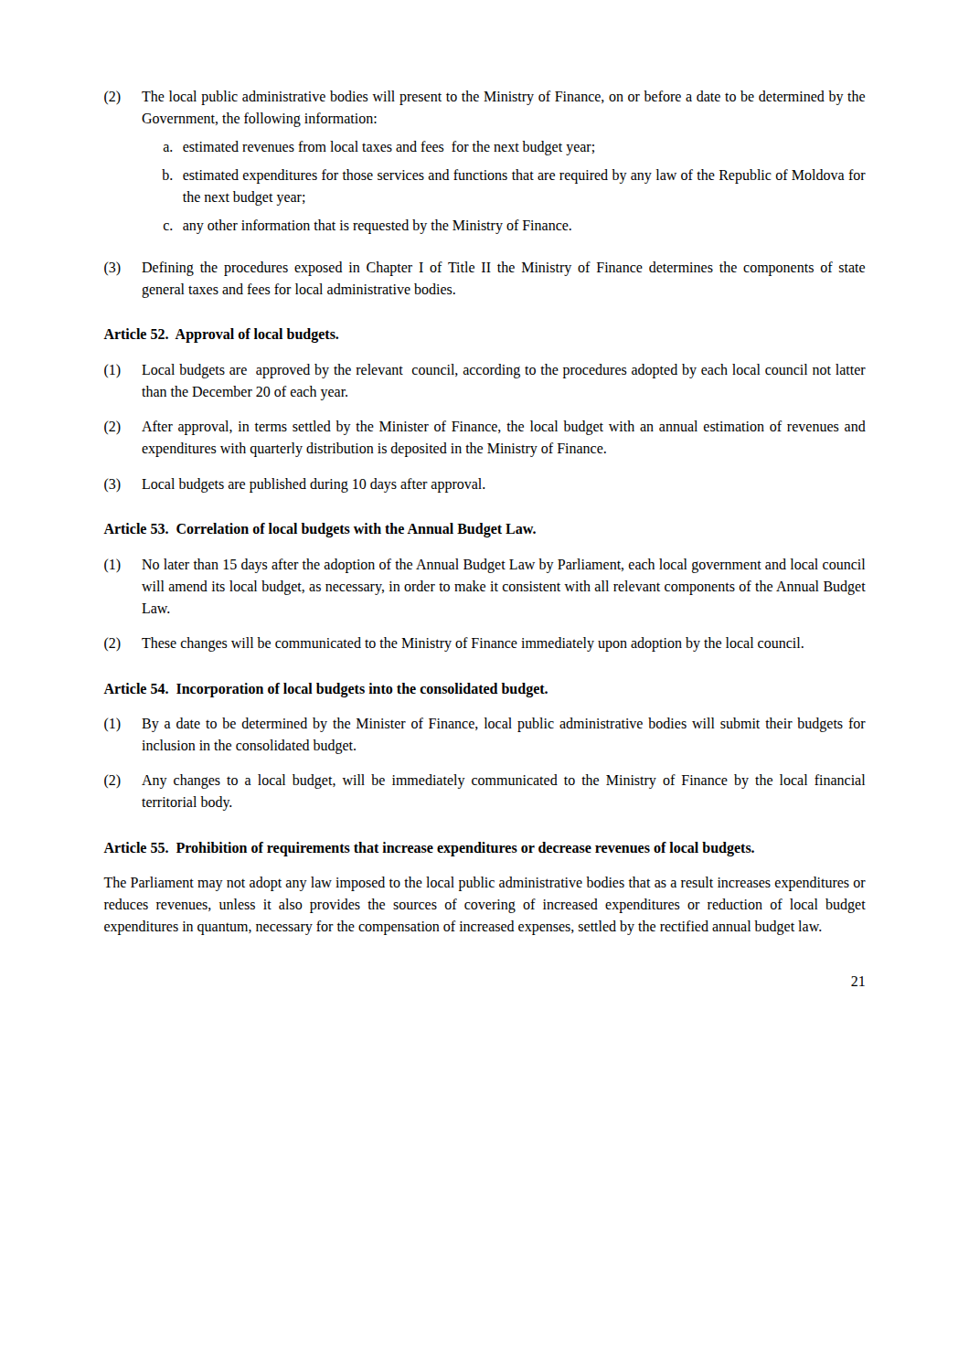(2)
The local public administrative bodies will present to the Ministry of Finance, on or before a date to be determined by the Government, the following information:
estimated revenues from local taxes and fees for the next budget year;
estimated expenditures for those services and functions that are required by any law of the Republic of Moldova for the next budget year;
any other information that is requested by the Ministry of Finance.
(3)
Defining the procedures exposed in Chapter I of Title II the Ministry of Finance determines the components of state general taxes and fees for local administrative bodies.
Article 52. Approval of local budgets.
(1)
Local budgets are approved by the relevant council, according to the procedures adopted by each local council not latter than the December 20 of each year.
(2)
After approval, in terms settled by the Minister of Finance, the local budget with an annual estimation of revenues and expenditures with quarterly distribution is deposited in the Ministry of Finance.
(3)
Local budgets are published during 10 days after approval.
Article 53. Correlation of local budgets with the Annual Budget Law.
(1)
No later than 15 days after the adoption of the Annual Budget Law by Parliament, each local government and local council will amend its local budget, as necessary, in order to make it consistent with all relevant components of the Annual Budget Law.
(2)
These changes will be communicated to the Ministry of Finance immediately upon adoption by the local council.
Article 54. Incorporation of local budgets into the consolidated budget.
(1)
By a date to be determined by the Minister of Finance, local public administrative bodies will submit their budgets for inclusion in the consolidated budget.
(2)
Any changes to a local budget, will be immediately communicated to the Ministry of Finance by the local financial territorial body.
Article 55. Prohibition of requirements that increase expenditures or decrease revenues of local budgets.
The Parliament may not adopt any law imposed to the local public administrative bodies that as a result increases expenditures or reduces revenues, unless it also provides the sources of covering of increased expenditures or reduction of local budget expenditures in quantum, necessary for the compensation of increased expenses, settled by the rectified annual budget law.
21